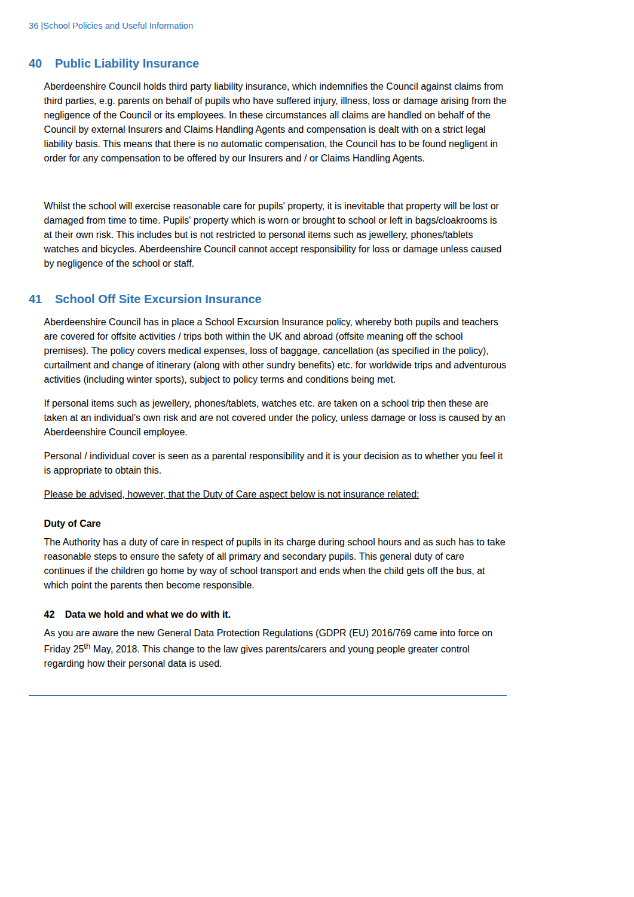36 |School Policies and Useful Information
40 Public Liability Insurance
Aberdeenshire Council holds third party liability insurance, which indemnifies the Council against claims from third parties, e.g. parents on behalf of pupils who have suffered injury, illness, loss or damage arising from the negligence of the Council or its employees. In these circumstances all claims are handled on behalf of the Council by external Insurers and Claims Handling Agents and compensation is dealt with on a strict legal liability basis. This means that there is no automatic compensation, the Council has to be found negligent in order for any compensation to be offered by our Insurers and / or Claims Handling Agents.
Whilst the school will exercise reasonable care for pupils' property, it is inevitable that property will be lost or damaged from time to time. Pupils' property which is worn or brought to school or left in bags/cloakrooms is at their own risk. This includes but is not restricted to personal items such as jewellery, phones/tablets watches and bicycles. Aberdeenshire Council cannot accept responsibility for loss or damage unless caused by negligence of the school or staff.
41 School Off Site Excursion Insurance
Aberdeenshire Council has in place a School Excursion Insurance policy, whereby both pupils and teachers are covered for offsite activities / trips both within the UK and abroad (offsite meaning off the school premises). The policy covers medical expenses, loss of baggage, cancellation (as specified in the policy), curtailment and change of itinerary (along with other sundry benefits) etc. for worldwide trips and adventurous activities (including winter sports), subject to policy terms and conditions being met.
If personal items such as jewellery, phones/tablets, watches etc. are taken on a school trip then these are taken at an individual's own risk and are not covered under the policy, unless damage or loss is caused by an Aberdeenshire Council employee.
Personal / individual cover is seen as a parental responsibility and it is your decision as to whether you feel it is appropriate to obtain this.
Please be advised, however, that the Duty of Care aspect below is not insurance related:
Duty of Care
The Authority has a duty of care in respect of pupils in its charge during school hours and as such has to take reasonable steps to ensure the safety of all primary and secondary pupils. This general duty of care continues if the children go home by way of school transport and ends when the child gets off the bus, at which point the parents then become responsible.
42 Data we hold and what we do with it.
As you are aware the new General Data Protection Regulations (GDPR (EU) 2016/769 came into force on Friday 25th May, 2018. This change to the law gives parents/carers and young people greater control regarding how their personal data is used.